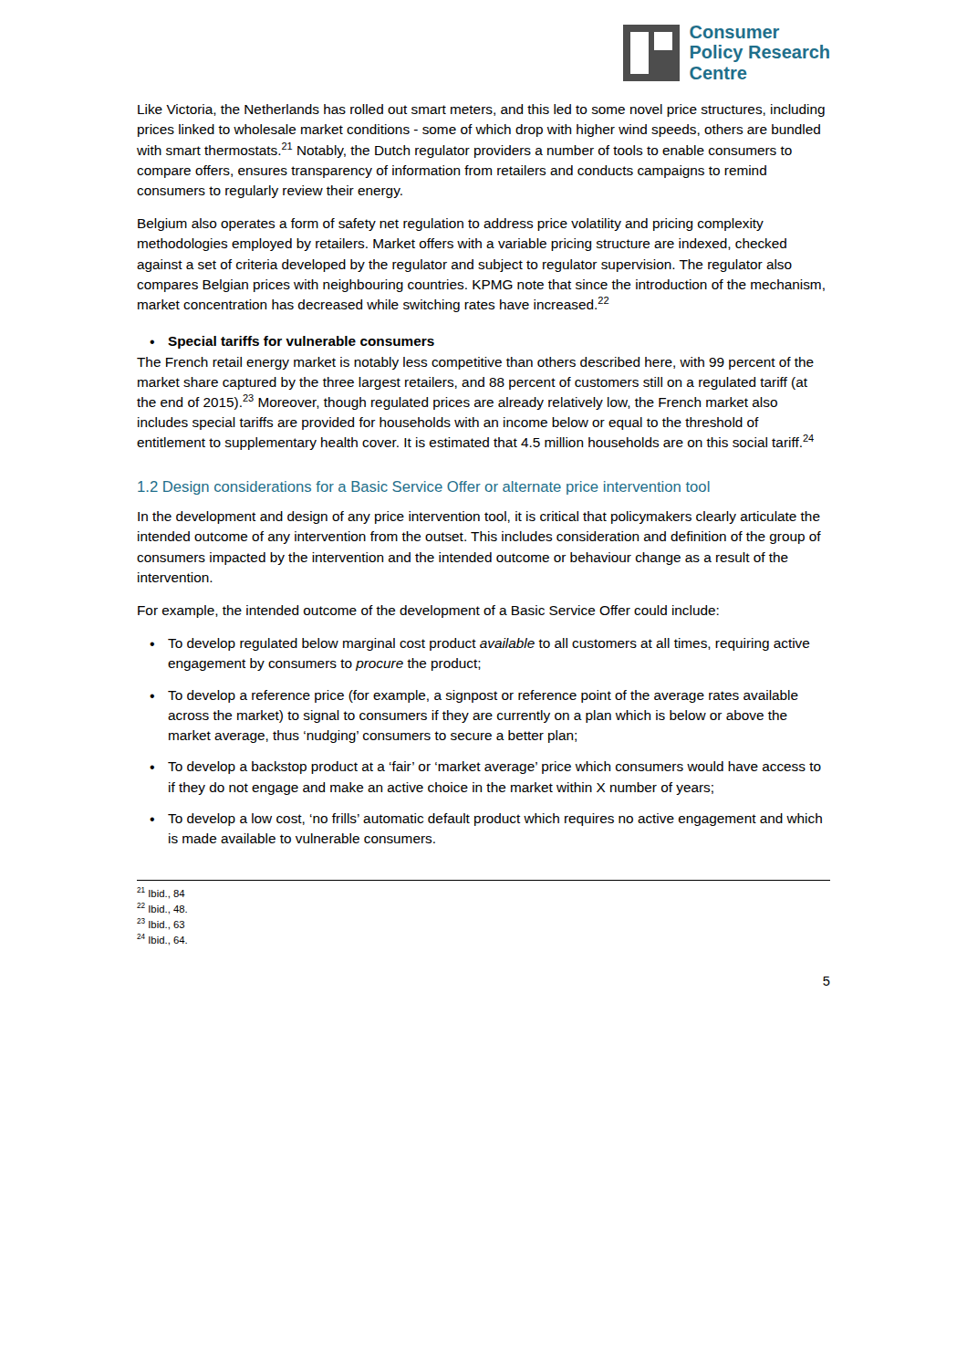Consumer Policy Research Centre
Like Victoria, the Netherlands has rolled out smart meters, and this led to some novel price structures, including prices linked to wholesale market conditions - some of which drop with higher wind speeds, others are bundled with smart thermostats.21 Notably, the Dutch regulator providers a number of tools to enable consumers to compare offers, ensures transparency of information from retailers and conducts campaigns to remind consumers to regularly review their energy.
Belgium also operates a form of safety net regulation to address price volatility and pricing complexity methodologies employed by retailers. Market offers with a variable pricing structure are indexed, checked against a set of criteria developed by the regulator and subject to regulator supervision. The regulator also compares Belgian prices with neighbouring countries. KPMG note that since the introduction of the mechanism, market concentration has decreased while switching rates have increased.22
Special tariffs for vulnerable consumers
The French retail energy market is notably less competitive than others described here, with 99 percent of the market share captured by the three largest retailers, and 88 percent of customers still on a regulated tariff (at the end of 2015).23 Moreover, though regulated prices are already relatively low, the French market also includes special tariffs are provided for households with an income below or equal to the threshold of entitlement to supplementary health cover. It is estimated that 4.5 million households are on this social tariff.24
1.2 Design considerations for a Basic Service Offer or alternate price intervention tool
In the development and design of any price intervention tool, it is critical that policymakers clearly articulate the intended outcome of any intervention from the outset. This includes consideration and definition of the group of consumers impacted by the intervention and the intended outcome or behaviour change as a result of the intervention.
For example, the intended outcome of the development of a Basic Service Offer could include:
To develop regulated below marginal cost product available to all customers at all times, requiring active engagement by consumers to procure the product;
To develop a reference price (for example, a signpost or reference point of the average rates available across the market) to signal to consumers if they are currently on a plan which is below or above the market average, thus ‘nudging’ consumers to secure a better plan;
To develop a backstop product at a ‘fair’ or ‘market average’ price which consumers would have access to if they do not engage and make an active choice in the market within X number of years;
To develop a low cost, ‘no frills’ automatic default product which requires no active engagement and which is made available to vulnerable consumers.
21 Ibid., 84
22 Ibid., 48.
23 Ibid., 63
24 Ibid., 64.
5